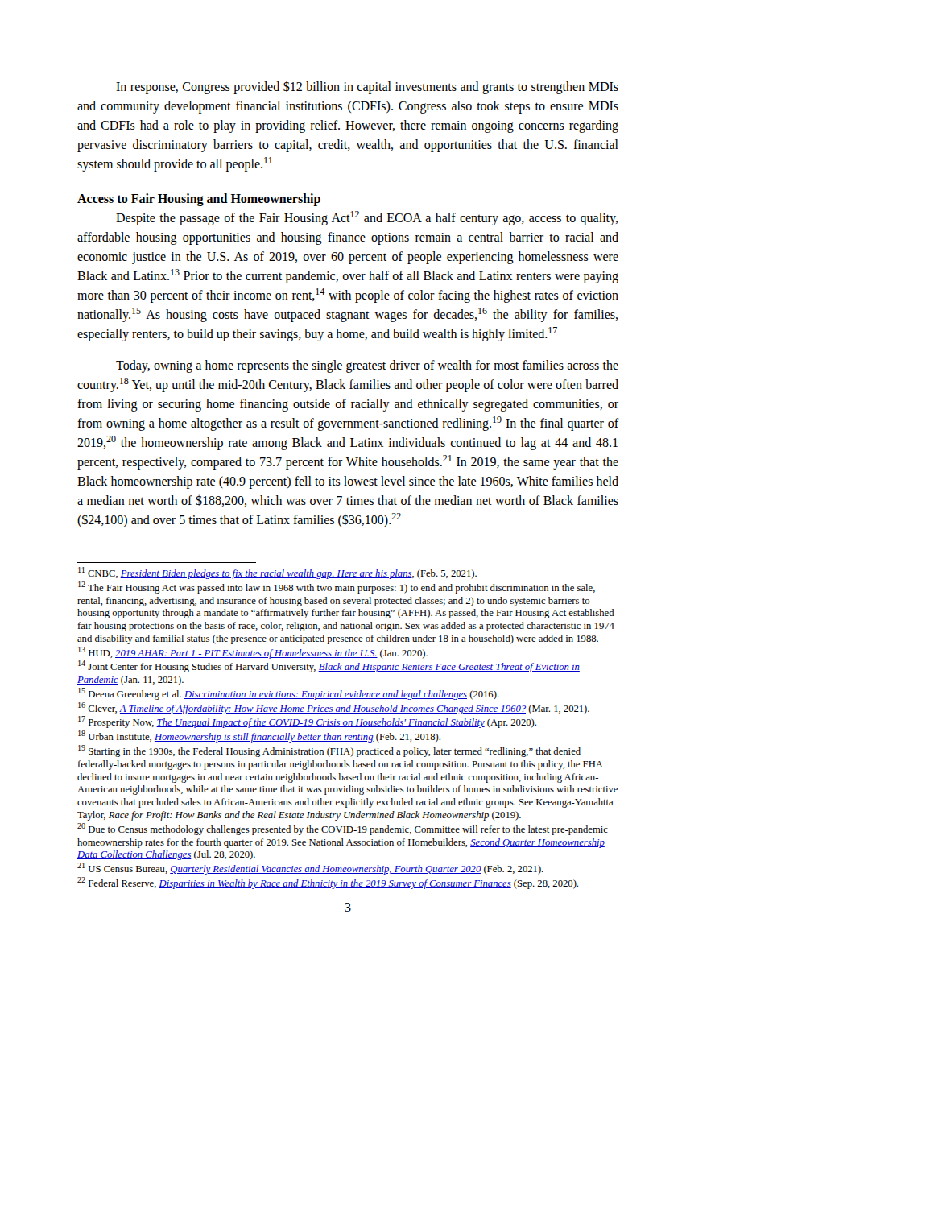In response, Congress provided $12 billion in capital investments and grants to strengthen MDIs and community development financial institutions (CDFIs). Congress also took steps to ensure MDIs and CDFIs had a role to play in providing relief. However, there remain ongoing concerns regarding pervasive discriminatory barriers to capital, credit, wealth, and opportunities that the U.S. financial system should provide to all people.11
Access to Fair Housing and Homeownership
Despite the passage of the Fair Housing Act12 and ECOA a half century ago, access to quality, affordable housing opportunities and housing finance options remain a central barrier to racial and economic justice in the U.S. As of 2019, over 60 percent of people experiencing homelessness were Black and Latinx.13 Prior to the current pandemic, over half of all Black and Latinx renters were paying more than 30 percent of their income on rent,14 with people of color facing the highest rates of eviction nationally.15 As housing costs have outpaced stagnant wages for decades,16 the ability for families, especially renters, to build up their savings, buy a home, and build wealth is highly limited.17
Today, owning a home represents the single greatest driver of wealth for most families across the country.18 Yet, up until the mid-20th Century, Black families and other people of color were often barred from living or securing home financing outside of racially and ethnically segregated communities, or from owning a home altogether as a result of government-sanctioned redlining.19 In the final quarter of 2019,20 the homeownership rate among Black and Latinx individuals continued to lag at 44 and 48.1 percent, respectively, compared to 73.7 percent for White households.21 In 2019, the same year that the Black homeownership rate (40.9 percent) fell to its lowest level since the late 1960s, White families held a median net worth of $188,200, which was over 7 times that of the median net worth of Black families ($24,100) and over 5 times that of Latinx families ($36,100).22
11 CNBC, President Biden pledges to fix the racial wealth gap. Here are his plans, (Feb. 5, 2021).
12 The Fair Housing Act was passed into law in 1968 with two main purposes: 1) to end and prohibit discrimination in the sale, rental, financing, advertising, and insurance of housing based on several protected classes; and 2) to undo systemic barriers to housing opportunity through a mandate to “affirmatively further fair housing” (AFFH). As passed, the Fair Housing Act established fair housing protections on the basis of race, color, religion, and national origin. Sex was added as a protected characteristic in 1974 and disability and familial status (the presence or anticipated presence of children under 18 in a household) were added in 1988.
13 HUD, 2019 AHAR: Part 1 - PIT Estimates of Homelessness in the U.S. (Jan. 2020).
14 Joint Center for Housing Studies of Harvard University, Black and Hispanic Renters Face Greatest Threat of Eviction in Pandemic (Jan. 11, 2021).
15 Deena Greenberg et al. Discrimination in evictions: Empirical evidence and legal challenges (2016).
16 Clever, A Timeline of Affordability: How Have Home Prices and Household Incomes Changed Since 1960? (Mar. 1, 2021).
17 Prosperity Now, The Unequal Impact of the COVID-19 Crisis on Households' Financial Stability (Apr. 2020).
18 Urban Institute, Homeownership is still financially better than renting (Feb. 21, 2018).
19 Starting in the 1930s, the Federal Housing Administration (FHA) practiced a policy, later termed “redlining,” that denied federally-backed mortgages to persons in particular neighborhoods based on racial composition. Pursuant to this policy, the FHA declined to insure mortgages in and near certain neighborhoods based on their racial and ethnic composition, including African-American neighborhoods, while at the same time that it was providing subsidies to builders of homes in subdivisions with restrictive covenants that precluded sales to African-Americans and other explicitly excluded racial and ethnic groups. See Keeanga-Yamahtta Taylor, Race for Profit: How Banks and the Real Estate Industry Undermined Black Homeownership (2019).
20 Due to Census methodology challenges presented by the COVID-19 pandemic, Committee will refer to the latest pre-pandemic homeownership rates for the fourth quarter of 2019. See National Association of Homebuilders, Second Quarter Homeownership Data Collection Challenges (Jul. 28, 2020).
21 US Census Bureau, Quarterly Residential Vacancies and Homeownership, Fourth Quarter 2020 (Feb. 2, 2021).
22 Federal Reserve, Disparities in Wealth by Race and Ethnicity in the 2019 Survey of Consumer Finances (Sep. 28, 2020).
3